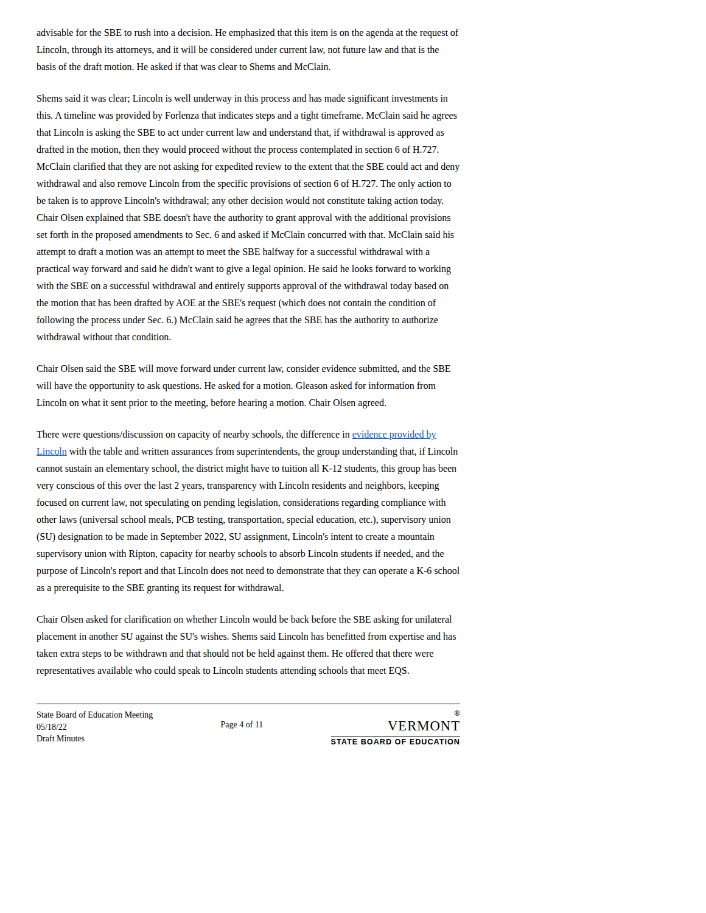advisable for the SBE to rush into a decision. He emphasized that this item is on the agenda at the request of Lincoln, through its attorneys, and it will be considered under current law, not future law and that is the basis of the draft motion. He asked if that was clear to Shems and McClain.
Shems said it was clear; Lincoln is well underway in this process and has made significant investments in this. A timeline was provided by Forlenza that indicates steps and a tight timeframe. McClain said he agrees that Lincoln is asking the SBE to act under current law and understand that, if withdrawal is approved as drafted in the motion, then they would proceed without the process contemplated in section 6 of H.727. McClain clarified that they are not asking for expedited review to the extent that the SBE could act and deny withdrawal and also remove Lincoln from the specific provisions of section 6 of H.727. The only action to be taken is to approve Lincoln's withdrawal; any other decision would not constitute taking action today. Chair Olsen explained that SBE doesn't have the authority to grant approval with the additional provisions set forth in the proposed amendments to Sec. 6 and asked if McClain concurred with that. McClain said his attempt to draft a motion was an attempt to meet the SBE halfway for a successful withdrawal with a practical way forward and said he didn't want to give a legal opinion. He said he looks forward to working with the SBE on a successful withdrawal and entirely supports approval of the withdrawal today based on the motion that has been drafted by AOE at the SBE's request (which does not contain the condition of following the process under Sec. 6.) McClain said he agrees that the SBE has the authority to authorize withdrawal without that condition.
Chair Olsen said the SBE will move forward under current law, consider evidence submitted, and the SBE will have the opportunity to ask questions. He asked for a motion. Gleason asked for information from Lincoln on what it sent prior to the meeting, before hearing a motion. Chair Olsen agreed.
There were questions/discussion on capacity of nearby schools, the difference in evidence provided by Lincoln with the table and written assurances from superintendents, the group understanding that, if Lincoln cannot sustain an elementary school, the district might have to tuition all K-12 students, this group has been very conscious of this over the last 2 years, transparency with Lincoln residents and neighbors, keeping focused on current law, not speculating on pending legislation, considerations regarding compliance with other laws (universal school meals, PCB testing, transportation, special education, etc.), supervisory union (SU) designation to be made in September 2022, SU assignment, Lincoln's intent to create a mountain supervisory union with Ripton, capacity for nearby schools to absorb Lincoln students if needed, and the purpose of Lincoln's report and that Lincoln does not need to demonstrate that they can operate a K-6 school as a prerequisite to the SBE granting its request for withdrawal.
Chair Olsen asked for clarification on whether Lincoln would be back before the SBE asking for unilateral placement in another SU against the SU's wishes. Shems said Lincoln has benefitted from expertise and has taken extra steps to be withdrawn and that should not be held against them. He offered that there were representatives available who could speak to Lincoln students attending schools that meet EQS.
State Board of Education Meeting
05/18/22
Draft Minutes
Page 4 of 11
®
VERMONT
STATE BOARD OF EDUCATION